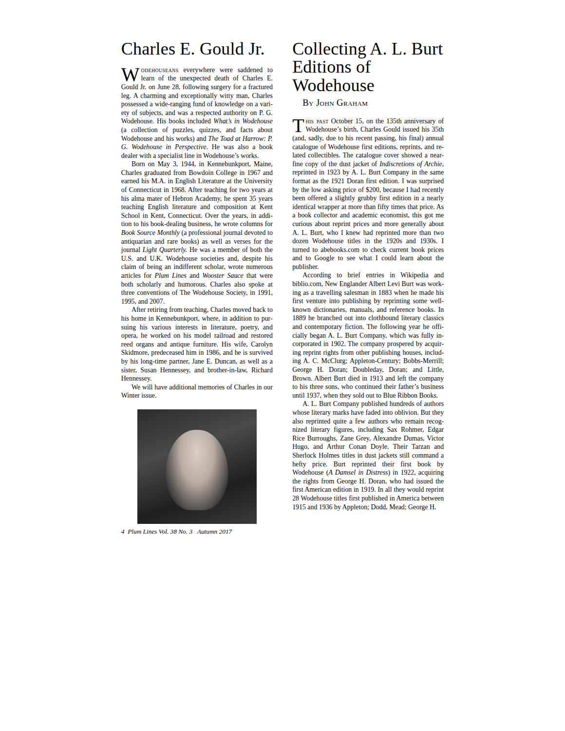Charles E. Gould Jr.
Wodehouseans everywhere were saddened to learn of the unexpected death of Charles E. Gould Jr. on June 28, following surgery for a fractured leg. A charming and exceptionally witty man, Charles possessed a wide-ranging fund of knowledge on a variety of subjects, and was a respected authority on P. G. Wodehouse. His books included What’s in Wodehouse (a collection of puzzles, quizzes, and facts about Wodehouse and his works) and The Toad at Harrow: P. G. Wodehouse in Perspective. He was also a book dealer with a specialist line in Wodehouse’s works.
Born on May 3, 1944, in Kennebunkport, Maine, Charles graduated from Bowdoin College in 1967 and earned his M.A. in English Literature at the University of Connecticut in 1968. After teaching for two years at his alma mater of Hebron Academy, he spent 35 years teaching English literature and composition at Kent School in Kent, Connecticut. Over the years, in addition to his book-dealing business, he wrote columns for Book Source Monthly (a professional journal devoted to antiquarian and rare books) as well as verses for the journal Light Quarterly. He was a member of both the U.S. and U.K. Wodehouse societies and, despite his claim of being an indifferent scholar, wrote numerous articles for Plum Lines and Wooster Sauce that were both scholarly and humorous. Charles also spoke at three conventions of The Wodehouse Society, in 1991, 1995, and 2007.
After retiring from teaching, Charles moved back to his home in Kennebunkport, where, in addition to pursuing his various interests in literature, poetry, and opera, he worked on his model railroad and restored reed organs and antique furniture. His wife, Carolyn Skidmore, predeceased him in 1986, and he is survived by his long-time partner, Jane E. Duncan, as well as a sister, Susan Hennessey, and brother-in-law, Richard Hennessey.
We will have additional memories of Charles in our Winter issue.
Collecting A. L. Burt
Editions of Wodehouse
By John Graham
This past October 15, on the 135th anniversary of Wodehouse’s birth, Charles Gould issued his 35th (and, sadly, due to his recent passing, his final) annual catalogue of Wodehouse first editions, reprints, and related collectibles. The catalogue cover showed a near-fine copy of the dust jacket of Indiscretions of Archie, reprinted in 1923 by A. L. Burt Company in the same format as the 1921 Doran first edition. I was surprised by the low asking price of $200, because I had recently been offered a slightly grubby first edition in a nearly identical wrapper at more than fifty times that price. As a book collector and academic economist, this got me curious about reprint prices and more generally about A. L. Burt, who I knew had reprinted more than two dozen Wodehouse titles in the 1920s and 1930s. I turned to abebooks.com to check current book prices and to Google to see what I could learn about the publisher.
According to brief entries in Wikipedia and biblio.com, New Englander Albert Levi Burt was working as a travelling salesman in 1883 when he made his first venture into publishing by reprinting some well-known dictionaries, manuals, and reference books. In 1889 he branched out into clothbound literary classics and contemporary fiction. The following year he officially began A. L. Burt Company, which was fully incorporated in 1902. The company prospered by acquiring reprint rights from other publishing houses, including A. C. McClurg; Appleton-Century; Bobbs-Merrill; George H. Doran; Doubleday, Doran; and Little, Brown. Albert Burt died in 1913 and left the company to his three sons, who continued their father’s business until 1937, when they sold out to Blue Ribbon Books.
A. L. Burt Company published hundreds of authors whose literary marks have faded into oblivion. But they also reprinted quite a few authors who remain recognized literary figures, including Sax Rohmer, Edgar Rice Burroughs, Zane Grey, Alexandre Dumas, Victor Hugo, and Arthur Conan Doyle. Their Tarzan and Sherlock Holmes titles in dust jackets still command a hefty price. Burt reprinted their first book by Wodehouse (A Damsel in Distress) in 1922, acquiring the rights from George H. Doran, who had issued the first American edition in 1919. In all they would reprint 28 Wodehouse titles first published in America between 1915 and 1936 by Appleton; Dodd, Mead; George H.
4 Plum Lines Vol. 38 No. 3 Autumn 2017